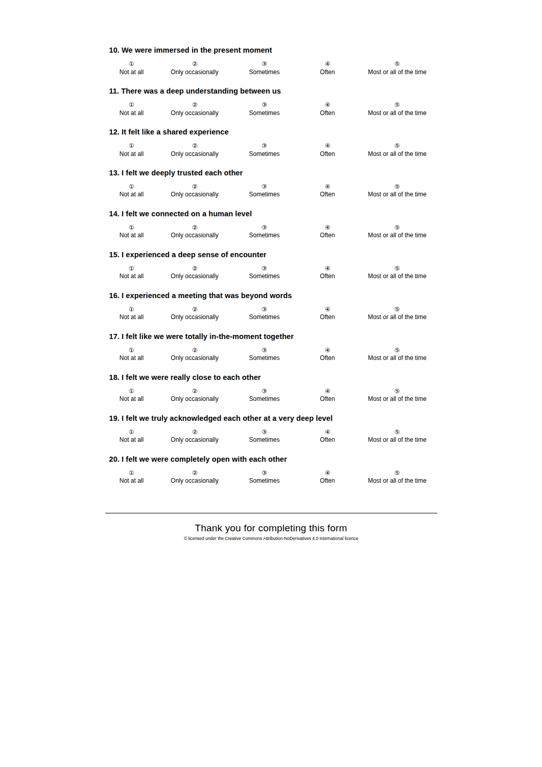10. We were immersed in the present moment
| ① | ② | ③ | ④ | ⑤ |
| Not at all | Only occasionally | Sometimes | Often | Most or all of the time |
11. There was a deep understanding between us
| ① | ② | ③ | ④ | ⑤ |
| Not at all | Only occasionally | Sometimes | Often | Most or all of the time |
12. It felt like a shared experience
| ① | ② | ③ | ④ | ⑤ |
| Not at all | Only occasionally | Sometimes | Often | Most or all of the time |
13. I felt we deeply trusted each other
| ① | ② | ③ | ④ | ⑤ |
| Not at all | Only occasionally | Sometimes | Often | Most or all of the time |
14. I felt we connected on a human level
| ① | ② | ③ | ④ | ⑤ |
| Not at all | Only occasionally | Sometimes | Often | Most or all of the time |
15. I experienced a deep sense of encounter
| ① | ② | ③ | ④ | ⑤ |
| Not at all | Only occasionally | Sometimes | Often | Most or all of the time |
16. I experienced a meeting that was beyond words
| ① | ② | ③ | ④ | ⑤ |
| Not at all | Only occasionally | Sometimes | Often | Most or all of the time |
17. I felt like we were totally in-the-moment together
| ① | ② | ③ | ④ | ⑤ |
| Not at all | Only occasionally | Sometimes | Often | Most or all of the time |
18. I felt we were really close to each other
| ① | ② | ③ | ④ | ⑤ |
| Not at all | Only occasionally | Sometimes | Often | Most or all of the time |
19. I felt we truly acknowledged each other at a very deep level
| ① | ② | ③ | ④ | ⑤ |
| Not at all | Only occasionally | Sometimes | Often | Most or all of the time |
20. I felt we were completely open with each other
| ① | ② | ③ | ④ | ⑤ |
| Not at all | Only occasionally | Sometimes | Often | Most or all of the time |
Thank you for completing this form
© licensed under the Creative Commons Attribution-NoDerivatives 4.0 International licence